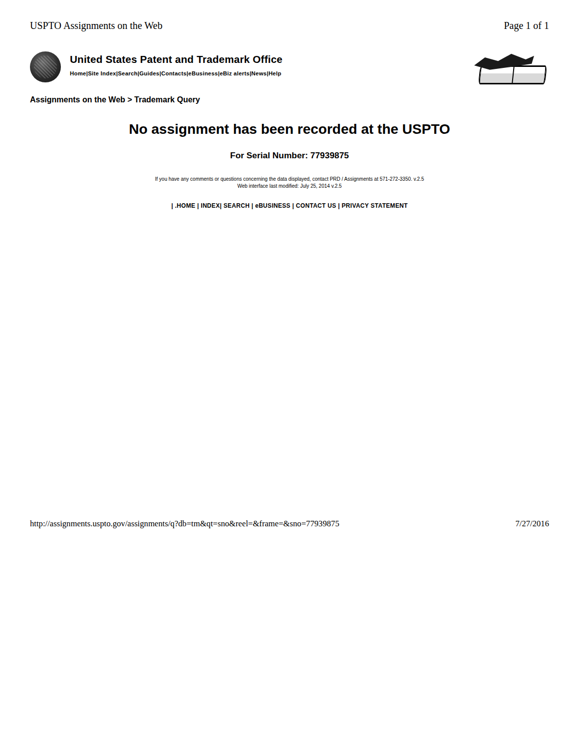USPTO Assignments on the Web Page 1 of 1
United States Patent and Trademark Office
Home|Site Index|Search|Guides|Contacts|eBusiness|eBiz alerts|News|Help
Assignments on the Web > Trademark Query
No assignment has been recorded at the USPTO
For Serial Number: 77939875
If you have any comments or questions concerning the data displayed, contact PRD / Assignments at 571-272-3350. v.2.5
Web interface last modified: July 25, 2014 v.2.5
| .HOME | INDEX| SEARCH | eBUSINESS | CONTACT US | PRIVACY STATEMENT
http://assignments.uspto.gov/assignments/q?db=tm&qt=sno&reel=&frame=&sno=77939875 7/27/2016